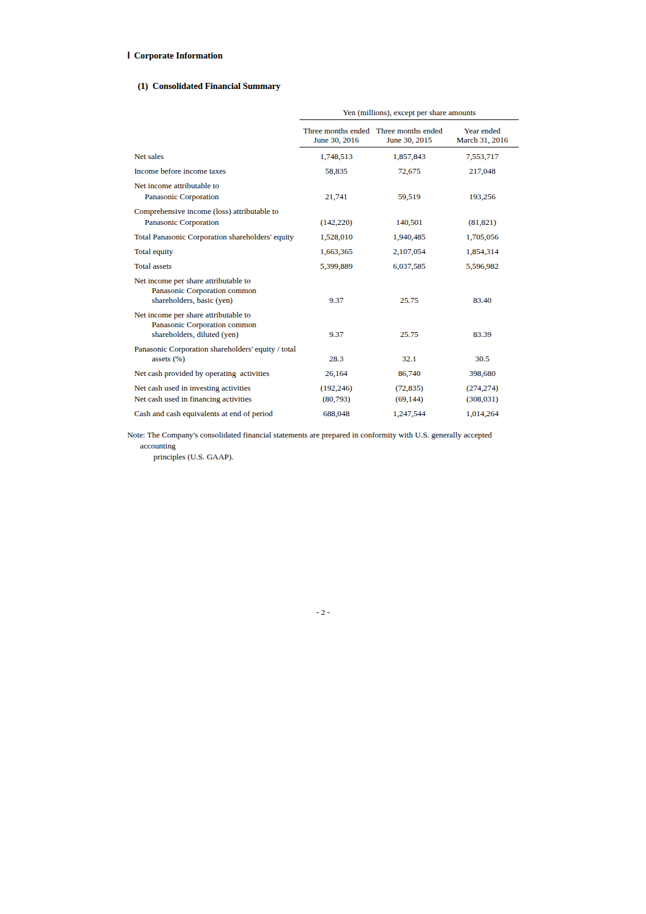Ⅰ Corporate Information
(1) Consolidated Financial Summary
| | Yen (millions), except per share amounts |
| | Three months ended June 30, 2016 | Three months ended June 30, 2015 | Year ended March 31, 2016 |
| Net sales | 1,748,513 | 1,857,843 | 7,553,717 |
| Income before income taxes | 58,835 | 72,675 | 217,048 |
| Net income attributable to | | | |
| Panasonic Corporation | 21,741 | 59,519 | 193,256 |
| Comprehensive income (loss) attributable to | | | |
| Panasonic Corporation | (142,220) | 140,501 | (81,821) |
| Total Panasonic Corporation shareholders' equity | 1,528,010 | 1,940,485 | 1,705,056 |
| Total equity | 1,663,365 | 2,107,054 | 1,854,314 |
| Total assets | 5,399,889 | 6,037,585 | 5,596,982 |
| Net income per share attributable to Panasonic Corporation common shareholders, basic (yen) | 9.37 | 25.75 | 83.40 |
| Net income per share attributable to Panasonic Corporation common shareholders, diluted (yen) | 9.37 | 25.75 | 83.39 |
| Panasonic Corporation shareholders' equity / total assets (%) | 28.3 | 32.1 | 30.5 |
| Net cash provided by operating activities | 26,164 | 86,740 | 398,680 |
| Net cash used in investing activities | (192,246) | (72,835) | (274,274) |
| Net cash used in financing activities | (80,793) | (69,144) | (308,031) |
| Cash and cash equivalents at end of period | 688,048 | 1,247,544 | 1,014,264 |
Note: The Company's consolidated financial statements are prepared in conformity with U.S. generally accepted accounting
principles (U.S. GAAP).
- 2 -